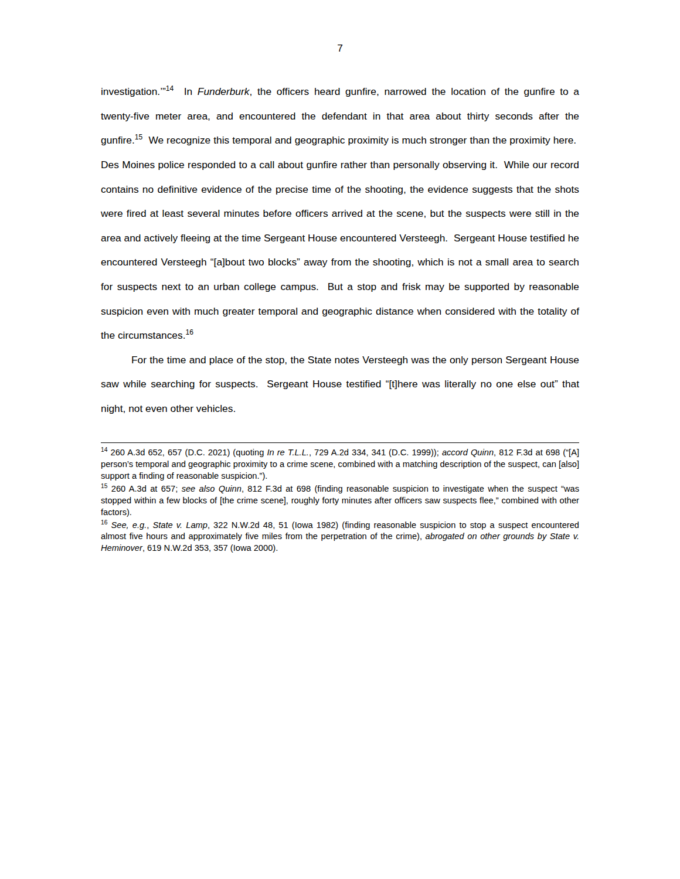7
investigation.’”14 In Funderburk, the officers heard gunfire, narrowed the location of the gunfire to a twenty-five meter area, and encountered the defendant in that area about thirty seconds after the gunfire.15 We recognize this temporal and geographic proximity is much stronger than the proximity here. Des Moines police responded to a call about gunfire rather than personally observing it. While our record contains no definitive evidence of the precise time of the shooting, the evidence suggests that the shots were fired at least several minutes before officers arrived at the scene, but the suspects were still in the area and actively fleeing at the time Sergeant House encountered Versteegh. Sergeant House testified he encountered Versteegh “[a]bout two blocks” away from the shooting, which is not a small area to search for suspects next to an urban college campus. But a stop and frisk may be supported by reasonable suspicion even with much greater temporal and geographic distance when considered with the totality of the circumstances.16
For the time and place of the stop, the State notes Versteegh was the only person Sergeant House saw while searching for suspects. Sergeant House testified “[t]here was literally no one else out” that night, not even other vehicles.
14 260 A.3d 652, 657 (D.C. 2021) (quoting In re T.L.L., 729 A.2d 334, 341 (D.C. 1999)); accord Quinn, 812 F.3d at 698 (“[A] person’s temporal and geographic proximity to a crime scene, combined with a matching description of the suspect, can [also] support a finding of reasonable suspicion.”).
15 260 A.3d at 657; see also Quinn, 812 F.3d at 698 (finding reasonable suspicion to investigate when the suspect “was stopped within a few blocks of [the crime scene], roughly forty minutes after officers saw suspects flee,” combined with other factors).
16 See, e.g., State v. Lamp, 322 N.W.2d 48, 51 (Iowa 1982) (finding reasonable suspicion to stop a suspect encountered almost five hours and approximately five miles from the perpetration of the crime), abrogated on other grounds by State v. Heminover, 619 N.W.2d 353, 357 (Iowa 2000).